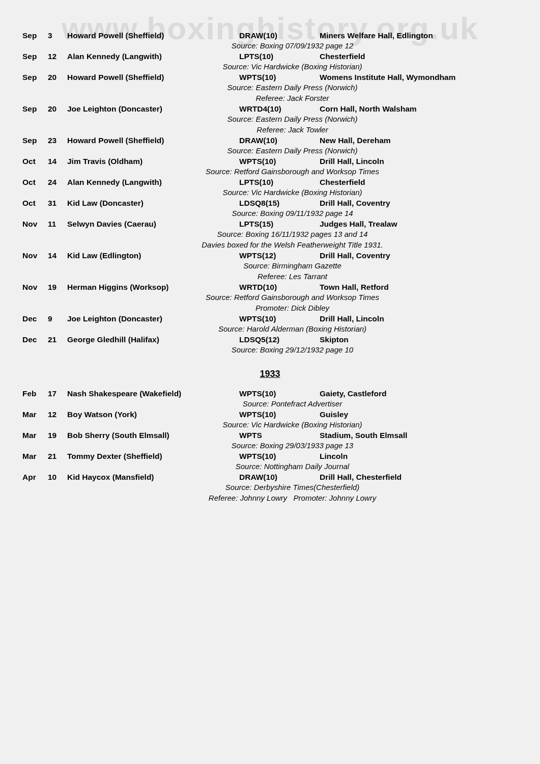www.boxinghistory.org.uk
| Sep | 3 | Howard Powell (Sheffield) | DRAW(10) | Miners Welfare Hall, Edlington |
| | | Source: Boxing 07/09/1932 page 12 |
| Sep | 12 | Alan Kennedy (Langwith) | LPTS(10) | Chesterfield |
| | | Source: Vic Hardwicke (Boxing Historian) |
| Sep | 20 | Howard Powell (Sheffield) | WPTS(10) | Womens Institute Hall, Wymondham |
| | | Source: Eastern Daily Press (Norwich) |
| | | Referee: Jack Forster |
| Sep | 20 | Joe Leighton (Doncaster) | WRTD4(10) | Corn Hall, North Walsham |
| | | Source: Eastern Daily Press (Norwich) |
| | | Referee: Jack Towler |
| Sep | 23 | Howard Powell (Sheffield) | DRAW(10) | New Hall, Dereham |
| | | Source: Eastern Daily Press (Norwich) |
| Oct | 14 | Jim Travis (Oldham) | WPTS(10) | Drill Hall, Lincoln |
| | | Source: Retford Gainsborough and Worksop Times |
| Oct | 24 | Alan Kennedy (Langwith) | LPTS(10) | Chesterfield |
| | | Source: Vic Hardwicke (Boxing Historian) |
| Oct | 31 | Kid Law (Doncaster) | LDSQ8(15) | Drill Hall, Coventry |
| | | Source: Boxing 09/11/1932 page 14 |
| Nov | 11 | Selwyn Davies (Caerau) | LPTS(15) | Judges Hall, Trealaw |
| | | Source: Boxing 16/11/1932 pages 13 and 14 |
| | | Davies boxed for the Welsh Featherweight Title 1931. |
| Nov | 14 | Kid Law (Edlington) | WPTS(12) | Drill Hall, Coventry |
| | | Source: Birmingham Gazette |
| | | Referee: Les Tarrant |
| Nov | 19 | Herman Higgins (Worksop) | WRTD(10) | Town Hall, Retford |
| | | Source: Retford Gainsborough and Worksop Times |
| | | Promoter: Dick Dibley |
| Dec | 9 | Joe Leighton (Doncaster) | WPTS(10) | Drill Hall, Lincoln |
| | | Source: Harold Alderman (Boxing Historian) |
| Dec | 21 | George Gledhill (Halifax) | LDSQ5(12) | Skipton |
| | | Source: Boxing 29/12/1932 page 10 |
| 1933 |
| Feb | 17 | Nash Shakespeare (Wakefield) | WPTS(10) | Gaiety, Castleford |
| | | Source: Pontefract Advertiser |
| Mar | 12 | Boy Watson (York) | WPTS(10) | Guisley |
| | | Source: Vic Hardwicke (Boxing Historian) |
| Mar | 19 | Bob Sherry (South Elmsall) | WPTS | Stadium, South Elmsall |
| | | Source: Boxing 29/03/1933 page 13 |
| Mar | 21 | Tommy Dexter (Sheffield) | WPTS(10) | Lincoln |
| | | Source: Nottingham Daily Journal |
| Apr | 10 | Kid Haycox (Mansfield) | DRAW(10) | Drill Hall, Chesterfield |
| | | Source: Derbyshire Times(Chesterfield) |
| | | Referee: Johnny Lowry Promoter: Johnny Lowry |